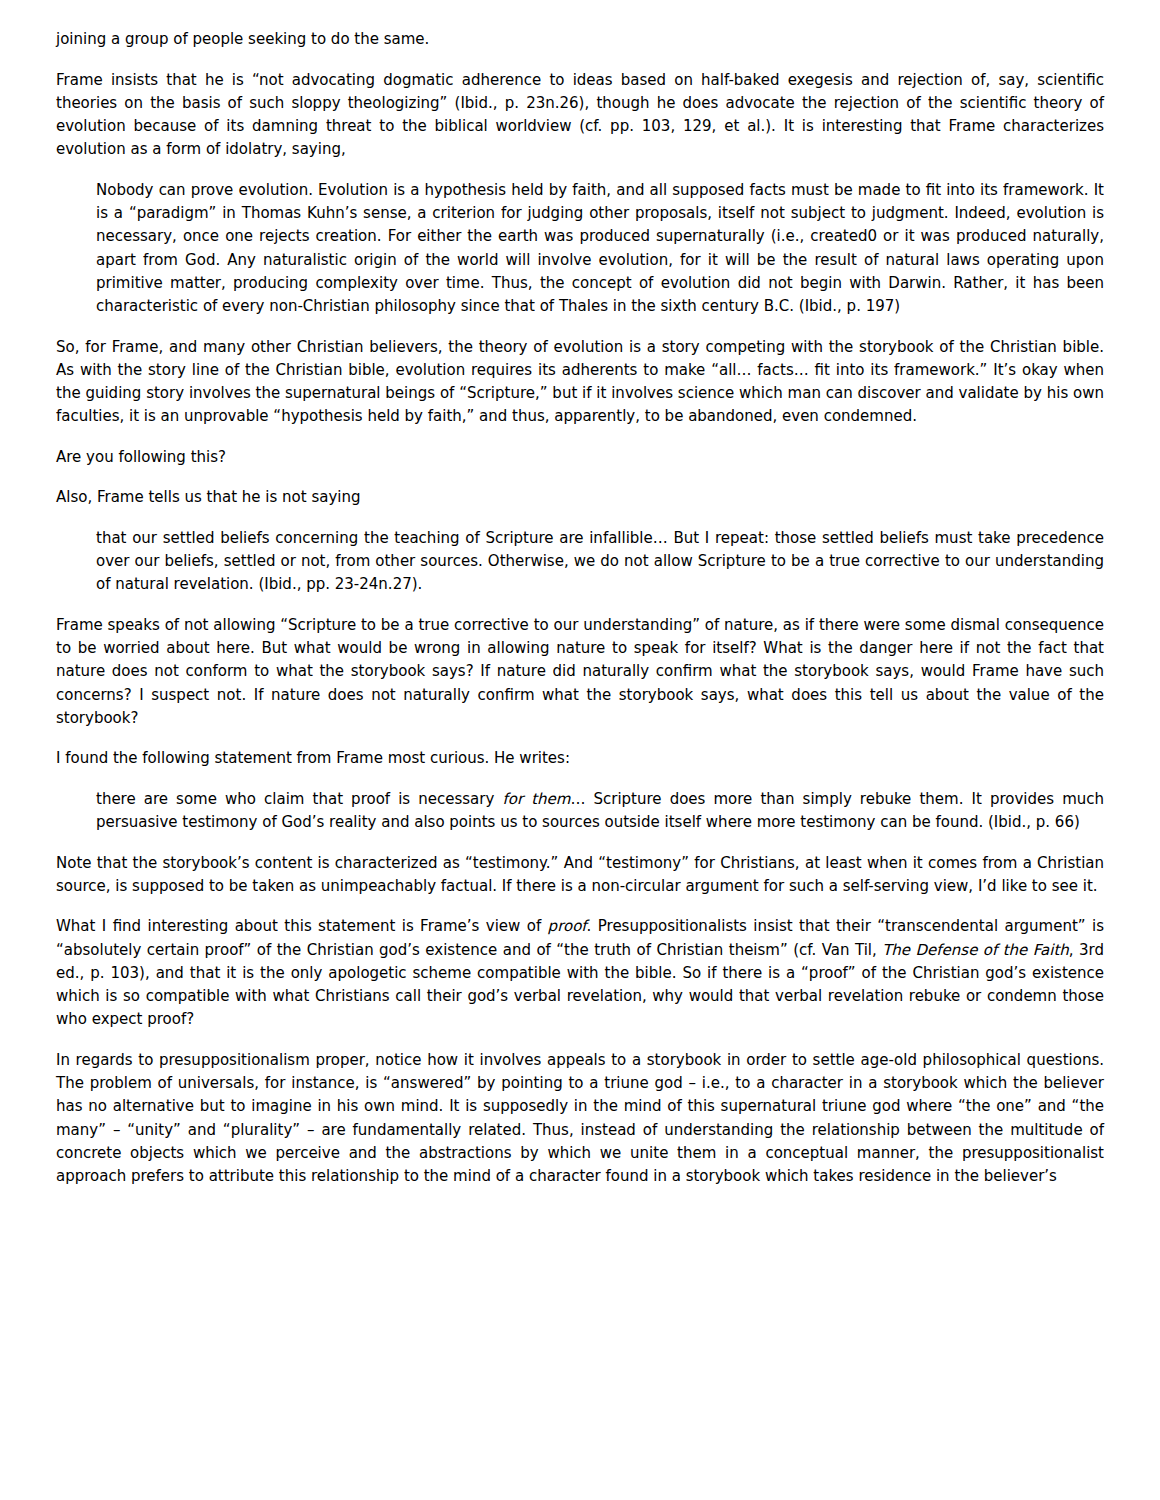joining a group of people seeking to do the same.
Frame insists that he is “not advocating dogmatic adherence to ideas based on half-baked exegesis and rejection of, say, scientific theories on the basis of such sloppy theologizing” (Ibid., p. 23n.26), though he does advocate the rejection of the scientific theory of evolution because of its damning threat to the biblical worldview (cf. pp. 103, 129, et al.). It is interesting that Frame characterizes evolution as a form of idolatry, saying,
Nobody can prove evolution. Evolution is a hypothesis held by faith, and all supposed facts must be made to fit into its framework. It is a “paradigm” in Thomas Kuhn’s sense, a criterion for judging other proposals, itself not subject to judgment. Indeed, evolution is necessary, once one rejects creation. For either the earth was produced supernaturally (i.e., created0 or it was produced naturally, apart from God. Any naturalistic origin of the world will involve evolution, for it will be the result of natural laws operating upon primitive matter, producing complexity over time. Thus, the concept of evolution did not begin with Darwin. Rather, it has been characteristic of every non-Christian philosophy since that of Thales in the sixth century B.C. (Ibid., p. 197)
So, for Frame, and many other Christian believers, the theory of evolution is a story competing with the storybook of the Christian bible. As with the story line of the Christian bible, evolution requires its adherents to make “all… facts… fit into its framework.” It’s okay when the guiding story involves the supernatural beings of “Scripture,” but if it involves science which man can discover and validate by his own faculties, it is an unprovable “hypothesis held by faith,” and thus, apparently, to be abandoned, even condemned.
Are you following this?
Also, Frame tells us that he is not saying
that our settled beliefs concerning the teaching of Scripture are infallible… But I repeat: those settled beliefs must take precedence over our beliefs, settled or not, from other sources. Otherwise, we do not allow Scripture to be a true corrective to our understanding of natural revelation. (Ibid., pp. 23-24n.27).
Frame speaks of not allowing “Scripture to be a true corrective to our understanding” of nature, as if there were some dismal consequence to be worried about here. But what would be wrong in allowing nature to speak for itself? What is the danger here if not the fact that nature does not conform to what the storybook says? If nature did naturally confirm what the storybook says, would Frame have such concerns? I suspect not. If nature does not naturally confirm what the storybook says, what does this tell us about the value of the storybook?
I found the following statement from Frame most curious. He writes:
there are some who claim that proof is necessary for them… Scripture does more than simply rebuke them. It provides much persuasive testimony of God’s reality and also points us to sources outside itself where more testimony can be found. (Ibid., p. 66)
Note that the storybook’s content is characterized as “testimony.” And “testimony” for Christians, at least when it comes from a Christian source, is supposed to be taken as unimpeachably factual. If there is a non-circular argument for such a self-serving view, I’d like to see it.
What I find interesting about this statement is Frame’s view of proof. Presuppositionalists insist that their “transcendental argument” is “absolutely certain proof” of the Christian god’s existence and of “the truth of Christian theism” (cf. Van Til, The Defense of the Faith, 3rd ed., p. 103), and that it is the only apologetic scheme compatible with the bible. So if there is a “proof” of the Christian god’s existence which is so compatible with what Christians call their god’s verbal revelation, why would that verbal revelation rebuke or condemn those who expect proof?
In regards to presuppositionalism proper, notice how it involves appeals to a storybook in order to settle age-old philosophical questions. The problem of universals, for instance, is “answered” by pointing to a triune god – i.e., to a character in a storybook which the believer has no alternative but to imagine in his own mind. It is supposedly in the mind of this supernatural triune god where “the one” and “the many” – “unity” and “plurality” – are fundamentally related. Thus, instead of understanding the relationship between the multitude of concrete objects which we perceive and the abstractions by which we unite them in a conceptual manner, the presuppositionalist approach prefers to attribute this relationship to the mind of a character found in a storybook which takes residence in the believer’s